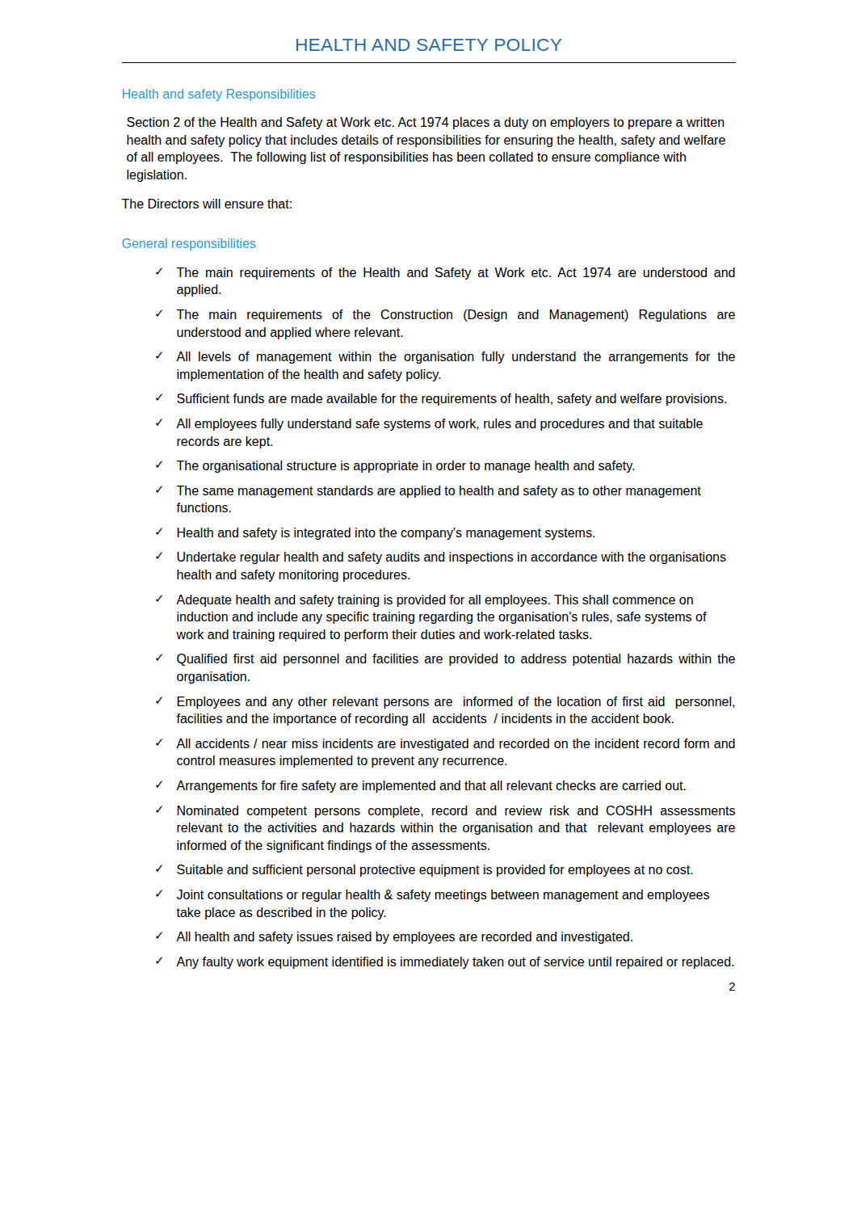HEALTH AND SAFETY POLICY
Health and safety Responsibilities
Section 2 of the Health and Safety at Work etc. Act 1974 places a duty on employers to prepare a written health and safety policy that includes details of responsibilities for ensuring the health, safety and welfare of all employees. The following list of responsibilities has been collated to ensure compliance with legislation.
The Directors will ensure that:
General responsibilities
The main requirements of the Health and Safety at Work etc. Act 1974 are understood and applied.
The main requirements of the Construction (Design and Management) Regulations are understood and applied where relevant.
All levels of management within the organisation fully understand the arrangements for the implementation of the health and safety policy.
Sufficient funds are made available for the requirements of health, safety and welfare provisions.
All employees fully understand safe systems of work, rules and procedures and that suitable records are kept.
The organisational structure is appropriate in order to manage health and safety.
The same management standards are applied to health and safety as to other management functions.
Health and safety is integrated into the company's management systems.
Undertake regular health and safety audits and inspections in accordance with the organisations health and safety monitoring procedures.
Adequate health and safety training is provided for all employees. This shall commence on induction and include any specific training regarding the organisation's rules, safe systems of work and training required to perform their duties and work-related tasks.
Qualified first aid personnel and facilities are provided to address potential hazards within the organisation.
Employees and any other relevant persons are informed of the location of first aid personnel, facilities and the importance of recording all accidents / incidents in the accident book.
All accidents / near miss incidents are investigated and recorded on the incident record form and control measures implemented to prevent any recurrence.
Arrangements for fire safety are implemented and that all relevant checks are carried out.
Nominated competent persons complete, record and review risk and COSHH assessments relevant to the activities and hazards within the organisation and that relevant employees are informed of the significant findings of the assessments.
Suitable and sufficient personal protective equipment is provided for employees at no cost.
Joint consultations or regular health & safety meetings between management and employees take place as described in the policy.
All health and safety issues raised by employees are recorded and investigated.
Any faulty work equipment identified is immediately taken out of service until repaired or replaced.
2